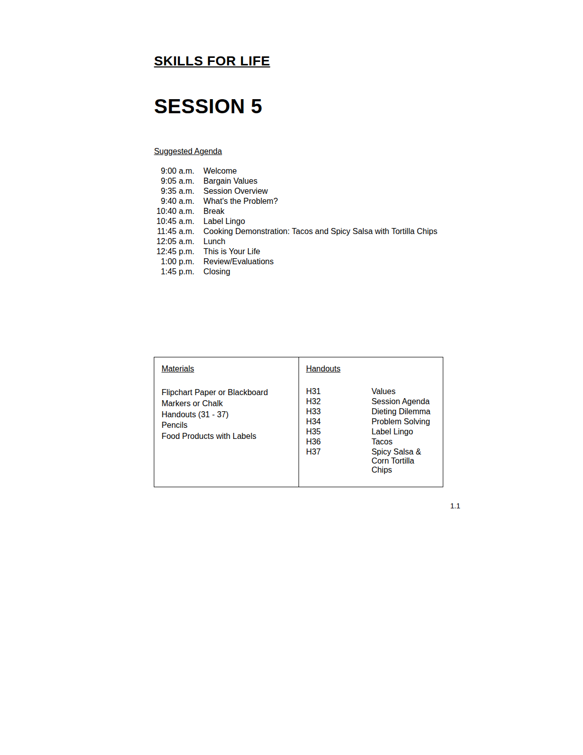SKILLS FOR LIFE
SESSION 5
Suggested Agenda
| 9:00 a.m. | Welcome |
| 9:05 a.m. | Bargain Values |
| 9:35 a.m. | Session Overview |
| 9:40 a.m. | What's the Problem? |
| 10:40 a.m. | Break |
| 10:45 a.m. | Label Lingo |
| 11:45 a.m. | Cooking Demonstration: Tacos and Spicy Salsa with Tortilla Chips |
| 12:05 a.m. | Lunch |
| 12:45 p.m. | This is Your Life |
| 1:00 p.m. | Review/Evaluations |
| 1:45 p.m. | Closing |
| Materials Flipchart Paper or Blackboard Markers or Chalk Handouts (31 - 37) Pencils Food Products with Labels | Handouts / H31 / Values / / H32 / Session Agenda / / H33 / Dieting Dilemma / / H34 / Problem Solving / / H35 / Label Lingo / / H36 / Tacos / / H37 / Spicy Salsa & Corn Tortilla Chips / |
1.1